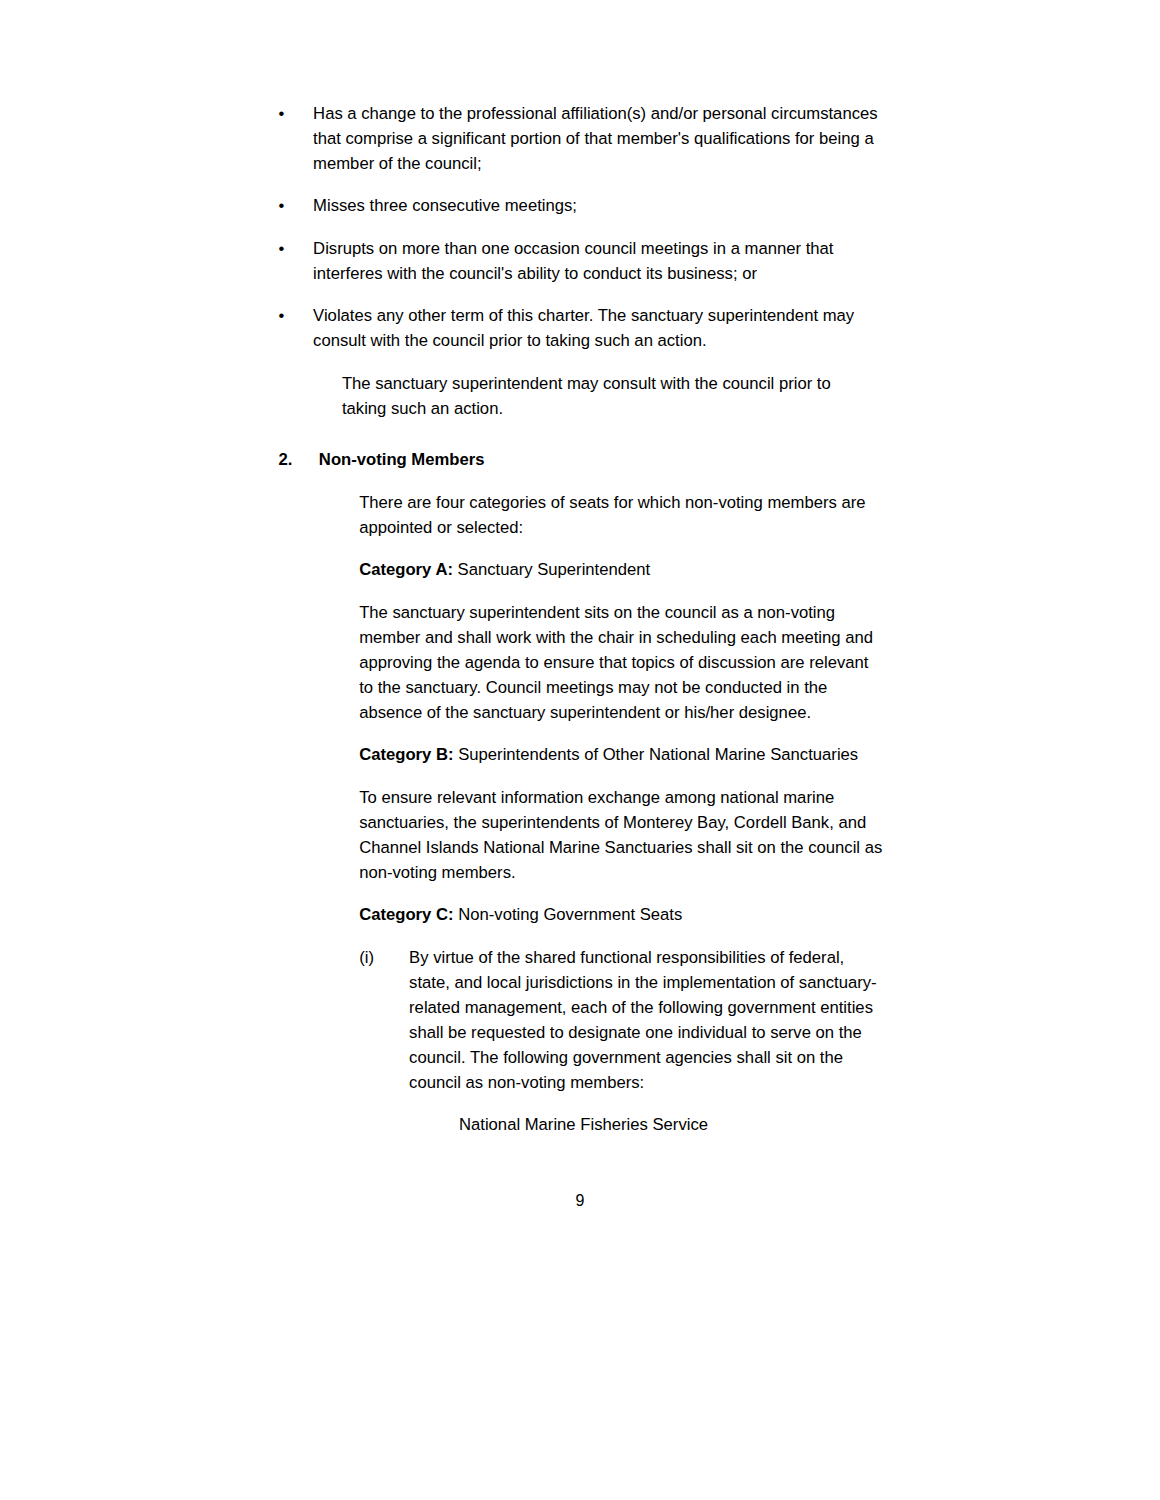Has a change to the professional affiliation(s) and/or personal circumstances that comprise a significant portion of that member's qualifications for being a member of the council;
Misses three consecutive meetings;
Disrupts on more than one occasion council meetings in a manner that interferes with the council's ability to conduct its business; or
Violates any other term of this charter. The sanctuary superintendent may consult with the council prior to taking such an action.
The sanctuary superintendent may consult with the council prior to taking such an action.
Non-voting Members
There are four categories of seats for which non-voting members are appointed or selected:
Category A: Sanctuary Superintendent
The sanctuary superintendent sits on the council as a non-voting member and shall work with the chair in scheduling each meeting and approving the agenda to ensure that topics of discussion are relevant to the sanctuary. Council meetings may not be conducted in the absence of the sanctuary superintendent or his/her designee.
Category B: Superintendents of Other National Marine Sanctuaries
To ensure relevant information exchange among national marine sanctuaries, the superintendents of Monterey Bay, Cordell Bank, and Channel Islands National Marine Sanctuaries shall sit on the council as non-voting members.
Category C: Non-voting Government Seats
(i) By virtue of the shared functional responsibilities of federal, state, and local jurisdictions in the implementation of sanctuary-related management, each of the following government entities shall be requested to designate one individual to serve on the council. The following government agencies shall sit on the council as non-voting members:
National Marine Fisheries Service
9